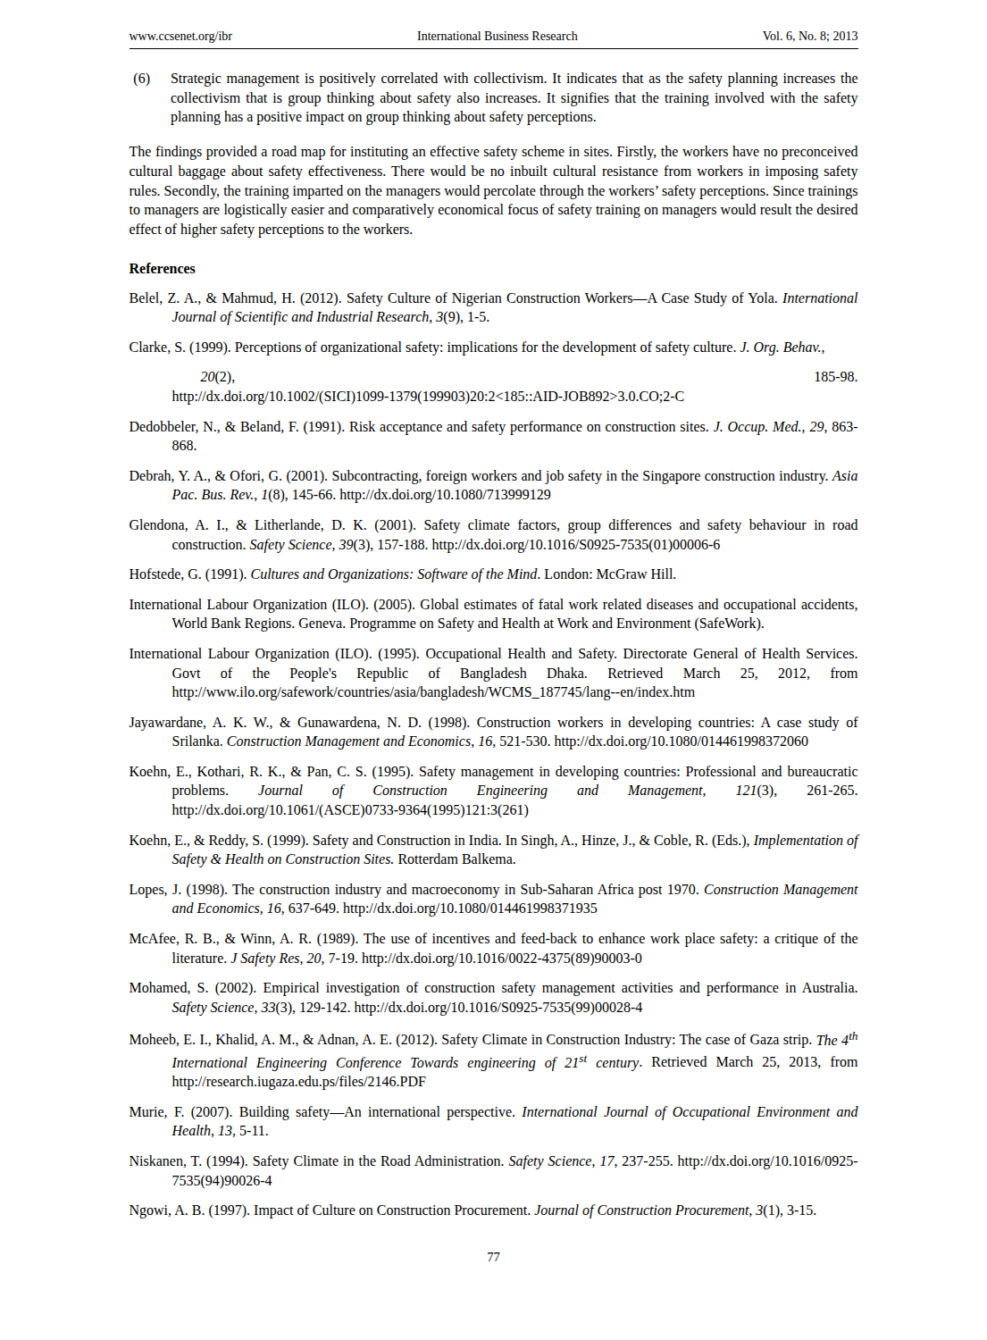www.ccsenet.org/ibr International Business Research Vol. 6, No. 8; 2013
(6) Strategic management is positively correlated with collectivism. It indicates that as the safety planning increases the collectivism that is group thinking about safety also increases. It signifies that the training involved with the safety planning has a positive impact on group thinking about safety perceptions.
The findings provided a road map for instituting an effective safety scheme in sites. Firstly, the workers have no preconceived cultural baggage about safety effectiveness. There would be no inbuilt cultural resistance from workers in imposing safety rules. Secondly, the training imparted on the managers would percolate through the workers’ safety perceptions. Since trainings to managers are logistically easier and comparatively economical focus of safety training on managers would result the desired effect of higher safety perceptions to the workers.
References
Belel, Z. A., & Mahmud, H. (2012). Safety Culture of Nigerian Construction Workers—A Case Study of Yola. International Journal of Scientific and Industrial Research, 3(9), 1-5.
Clarke, S. (1999). Perceptions of organizational safety: implications for the development of safety culture. J. Org. Behav.,
20(2), 185-98.
http://dx.doi.org/10.1002/(SICI)1099-1379(199903)20:2<185::AID-JOB892>3.0.CO;2-C
Dedobbeler, N., & Beland, F. (1991). Risk acceptance and safety performance on construction sites. J. Occup. Med., 29, 863-868.
Debrah, Y. A., & Ofori, G. (2001). Subcontracting, foreign workers and job safety in the Singapore construction industry. Asia Pac. Bus. Rev., 1(8), 145-66. http://dx.doi.org/10.1080/713999129
Glendona, A. I., & Litherlande, D. K. (2001). Safety climate factors, group differences and safety behaviour in road construction. Safety Science, 39(3), 157-188. http://dx.doi.org/10.1016/S0925-7535(01)00006-6
Hofstede, G. (1991). Cultures and Organizations: Software of the Mind. London: McGraw Hill.
International Labour Organization (ILO). (2005). Global estimates of fatal work related diseases and occupational accidents, World Bank Regions. Geneva. Programme on Safety and Health at Work and Environment (SafeWork).
International Labour Organization (ILO). (1995). Occupational Health and Safety. Directorate General of Health Services. Govt of the People's Republic of Bangladesh Dhaka. Retrieved March 25, 2012, from http://www.ilo.org/safework/countries/asia/bangladesh/WCMS_187745/lang--en/index.htm
Jayawardane, A. K. W., & Gunawardena, N. D. (1998). Construction workers in developing countries: A case study of Srilanka. Construction Management and Economics, 16, 521-530. http://dx.doi.org/10.1080/014461998372060
Koehn, E., Kothari, R. K., & Pan, C. S. (1995). Safety management in developing countries: Professional and bureaucratic problems. Journal of Construction Engineering and Management, 121(3), 261-265. http://dx.doi.org/10.1061/(ASCE)0733-9364(1995)121:3(261)
Koehn, E., & Reddy, S. (1999). Safety and Construction in India. In Singh, A., Hinze, J., & Coble, R. (Eds.), Implementation of Safety & Health on Construction Sites. Rotterdam Balkema.
Lopes, J. (1998). The construction industry and macroeconomy in Sub-Saharan Africa post 1970. Construction Management and Economics, 16, 637-649. http://dx.doi.org/10.1080/014461998371935
McAfee, R. B., & Winn, A. R. (1989). The use of incentives and feed-back to enhance work place safety: a critique of the literature. J Safety Res, 20, 7-19. http://dx.doi.org/10.1016/0022-4375(89)90003-0
Mohamed, S. (2002). Empirical investigation of construction safety management activities and performance in Australia. Safety Science, 33(3), 129-142. http://dx.doi.org/10.1016/S0925-7535(99)00028-4
Moheeb, E. I., Khalid, A. M., & Adnan, A. E. (2012). Safety Climate in Construction Industry: The case of Gaza strip. The 4th International Engineering Conference Towards engineering of 21st century. Retrieved March 25, 2013, from http://research.iugaza.edu.ps/files/2146.PDF
Murie, F. (2007). Building safety—An international perspective. International Journal of Occupational Environment and Health, 13, 5-11.
Niskanen, T. (1994). Safety Climate in the Road Administration. Safety Science, 17, 237-255. http://dx.doi.org/10.1016/0925-7535(94)90026-4
Ngowi, A. B. (1997). Impact of Culture on Construction Procurement. Journal of Construction Procurement, 3(1), 3-15.
77